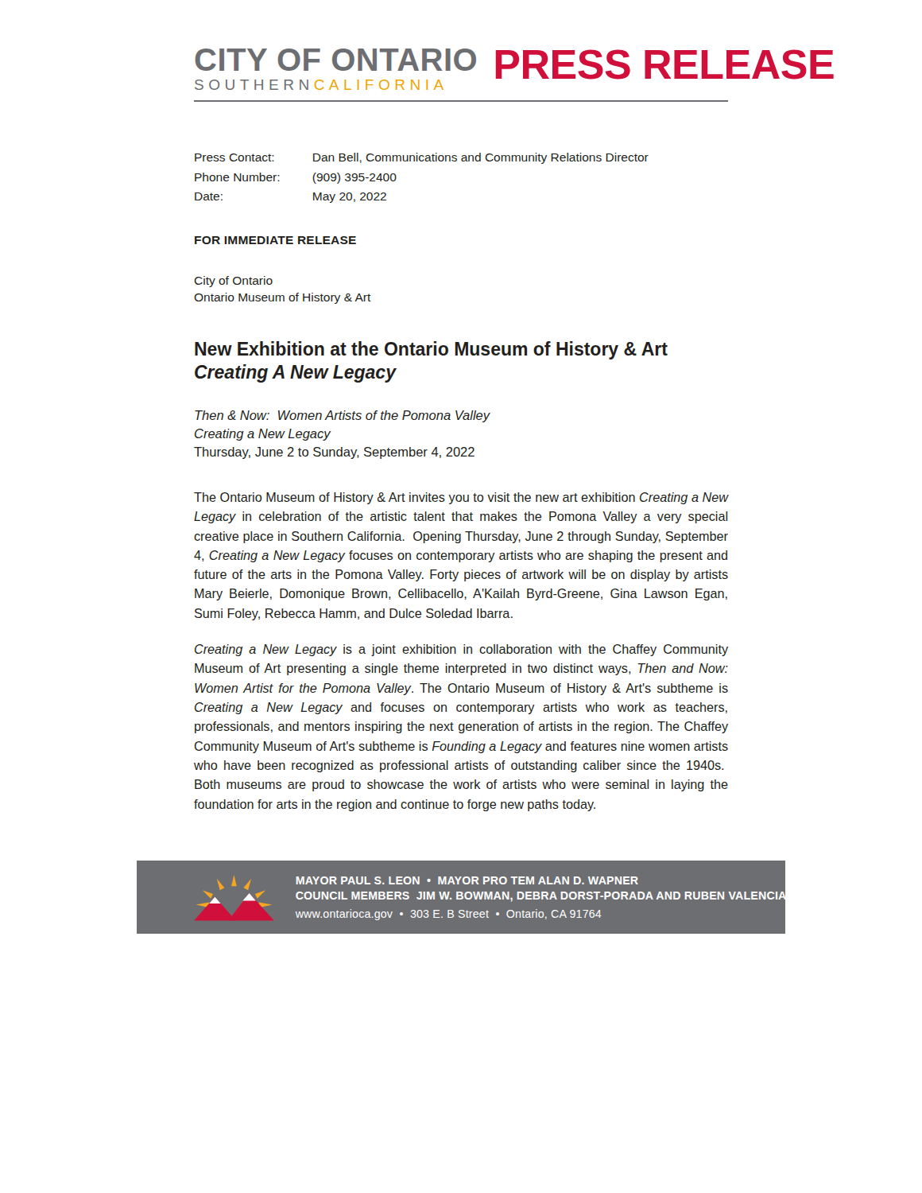CITY OF ONTARIO
SOUTHERNCALIFORNIA
PRESS RELEASE
Press Contact:
Dan Bell, Communications and Community Relations Director
Phone Number:
(909) 395-2400
Date:
May 20, 2022
FOR IMMEDIATE RELEASE
City of Ontario
Ontario Museum of History & Art
New Exhibition at the Ontario Museum of History & Art
Creating A New Legacy
Then & Now: Women Artists of the Pomona Valley
Creating a New Legacy
Thursday, June 2 to Sunday, September 4, 2022
The Ontario Museum of History & Art invites you to visit the new art exhibition Creating a New Legacy in celebration of the artistic talent that makes the Pomona Valley a very special creative place in Southern California. Opening Thursday, June 2 through Sunday, September 4, Creating a New Legacy focuses on contemporary artists who are shaping the present and future of the arts in the Pomona Valley. Forty pieces of artwork will be on display by artists Mary Beierle, Domonique Brown, Cellibacello, A'Kailah Byrd-Greene, Gina Lawson Egan, Sumi Foley, Rebecca Hamm, and Dulce Soledad Ibarra.
Creating a New Legacy is a joint exhibition in collaboration with the Chaffey Community Museum of Art presenting a single theme interpreted in two distinct ways, Then and Now: Women Artist for the Pomona Valley. The Ontario Museum of History & Art's subtheme is Creating a New Legacy and focuses on contemporary artists who work as teachers, professionals, and mentors inspiring the next generation of artists in the region. The Chaffey Community Museum of Art's subtheme is Founding a Legacy and features nine women artists who have been recognized as professional artists of outstanding caliber since the 1940s. Both museums are proud to showcase the work of artists who were seminal in laying the foundation for arts in the region and continue to forge new paths today.
MAYOR PAUL S. LEON • MAYOR PRO TEM ALAN D. WAPNER
COUNCIL MEMBERS JIM W. BOWMAN, DEBRA DORST-PORADA AND RUBEN VALENCIA
www.ontarioca.gov • 303 E. B Street • Ontario, CA 91764